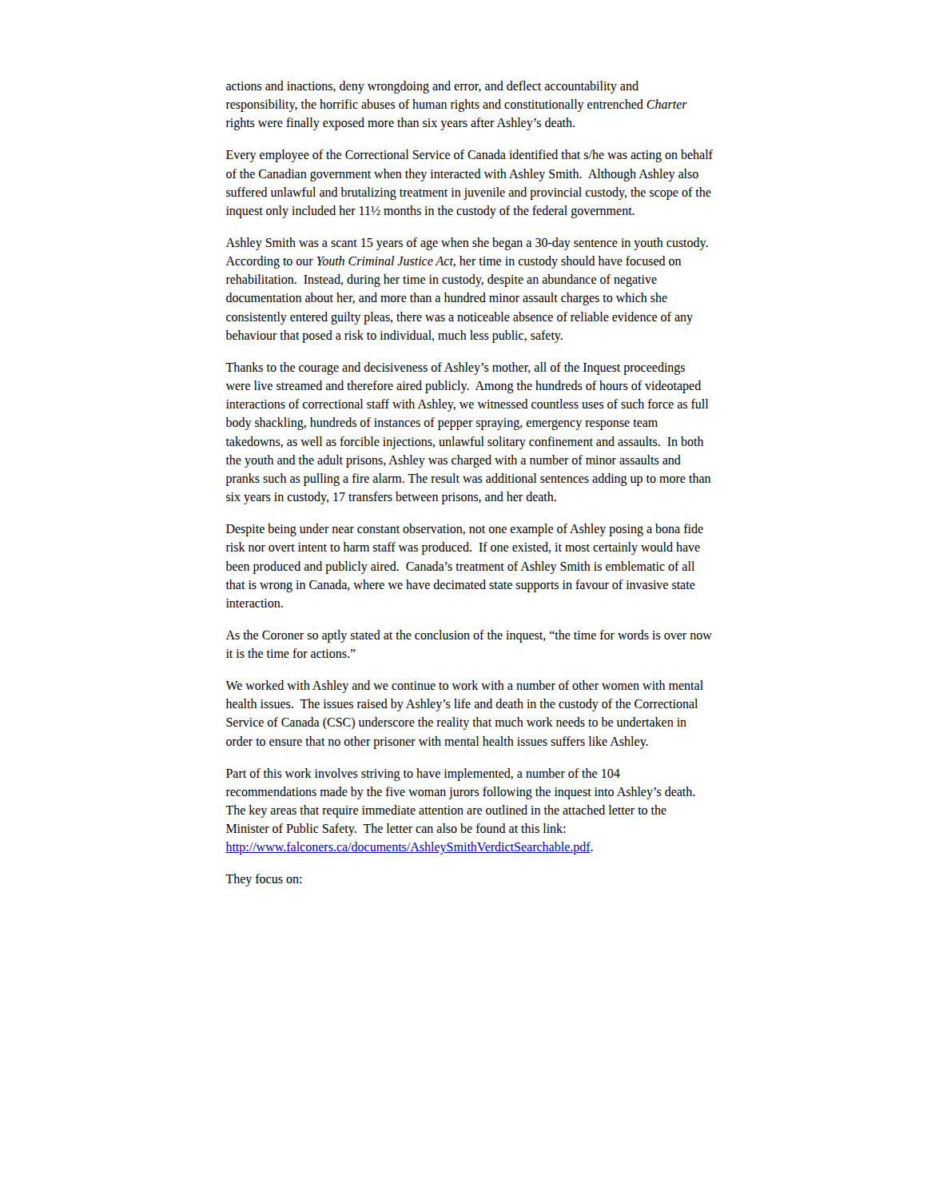actions and inactions, deny wrongdoing and error, and deflect accountability and responsibility, the horrific abuses of human rights and constitutionally entrenched Charter rights were finally exposed more than six years after Ashley’s death.
Every employee of the Correctional Service of Canada identified that s/he was acting on behalf of the Canadian government when they interacted with Ashley Smith. Although Ashley also suffered unlawful and brutalizing treatment in juvenile and provincial custody, the scope of the inquest only included her 11½ months in the custody of the federal government.
Ashley Smith was a scant 15 years of age when she began a 30-day sentence in youth custody. According to our Youth Criminal Justice Act, her time in custody should have focused on rehabilitation. Instead, during her time in custody, despite an abundance of negative documentation about her, and more than a hundred minor assault charges to which she consistently entered guilty pleas, there was a noticeable absence of reliable evidence of any behaviour that posed a risk to individual, much less public, safety.
Thanks to the courage and decisiveness of Ashley’s mother, all of the Inquest proceedings were live streamed and therefore aired publicly. Among the hundreds of hours of videotaped interactions of correctional staff with Ashley, we witnessed countless uses of such force as full body shackling, hundreds of instances of pepper spraying, emergency response team takedowns, as well as forcible injections, unlawful solitary confinement and assaults. In both the youth and the adult prisons, Ashley was charged with a number of minor assaults and pranks such as pulling a fire alarm. The result was additional sentences adding up to more than six years in custody, 17 transfers between prisons, and her death.
Despite being under near constant observation, not one example of Ashley posing a bona fide risk nor overt intent to harm staff was produced. If one existed, it most certainly would have been produced and publicly aired. Canada’s treatment of Ashley Smith is emblematic of all that is wrong in Canada, where we have decimated state supports in favour of invasive state interaction.
As the Coroner so aptly stated at the conclusion of the inquest, “the time for words is over now it is the time for actions.”
We worked with Ashley and we continue to work with a number of other women with mental health issues. The issues raised by Ashley’s life and death in the custody of the Correctional Service of Canada (CSC) underscore the reality that much work needs to be undertaken in order to ensure that no other prisoner with mental health issues suffers like Ashley.
Part of this work involves striving to have implemented, a number of the 104 recommendations made by the five woman jurors following the inquest into Ashley’s death. The key areas that require immediate attention are outlined in the attached letter to the Minister of Public Safety. The letter can also be found at this link:
http://www.falconers.ca/documents/AshleySmithVerdictSearchable.pdf.
They focus on: